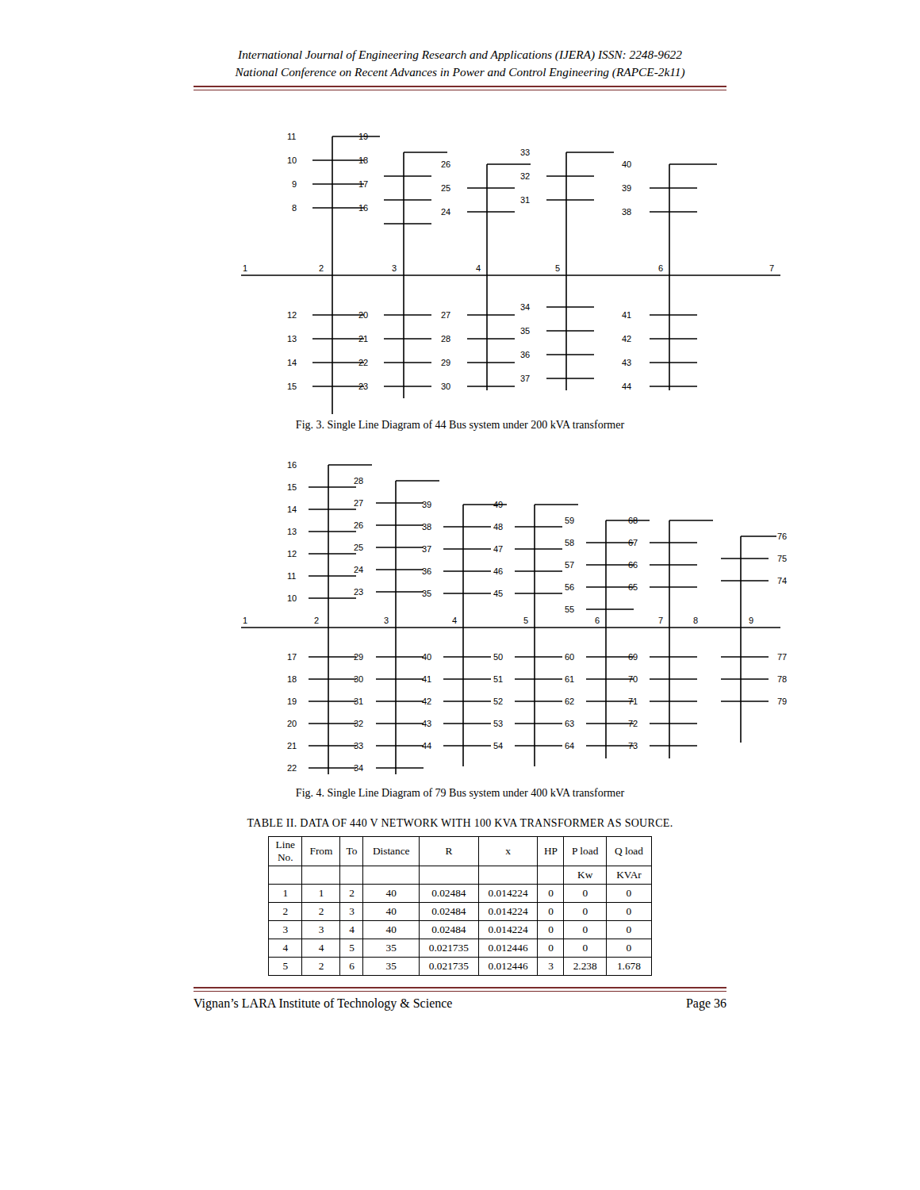International Journal of Engineering Research and Applications (IJERA) ISSN: 2248-9622
National Conference on Recent Advances in Power and Control Engineering (RAPCE-2k11)
11 10 9 8 12 13 14 15 19 18 17 16 20 21 22 23 26 25 24 27 28 29 30 33 32 31 34 35 36 37 40 39 38 41 42 43 44 1 2 3 4 5 6 7
Fig. 3. Single Line Diagram of 44 Bus system under 200 kVA transformer
16 15 14 13 12 11 10 17 18 19 20 21 22 28 27 26 25 24 23 29 30 31 32 33 34 39 38 37 36 35 40 41 42 43 44 49 48 47 46 45 50 51 52 53 54 59 58 57 56 55 60 61 62 63 64 68 67 66 65 69 70 71 72 73 76 75 74 77 78 79 1 2 3 4 5 6 7 8 9
Fig. 4. Single Line Diagram of 79 Bus system under 400 kVA transformer
TABLE II. DATA OF 440 V NETWORK WITH 100 KVA TRANSFORMER AS SOURCE.
| Line No. | From | To | Distance | R | x | HP | P load | Q load |
| --- | --- | --- | --- | --- | --- | --- | --- | --- |
| | | | | | | | Kw | KVAr |
| 1 | 1 | 2 | 40 | 0.02484 | 0.014224 | 0 | 0 | 0 |
| 2 | 2 | 3 | 40 | 0.02484 | 0.014224 | 0 | 0 | 0 |
| 3 | 3 | 4 | 40 | 0.02484 | 0.014224 | 0 | 0 | 0 |
| 4 | 4 | 5 | 35 | 0.021735 | 0.012446 | 0 | 0 | 0 |
| 5 | 2 | 6 | 35 | 0.021735 | 0.012446 | 3 | 2.238 | 1.678 |
Vignan’s LARA Institute of Technology & Science Page 36